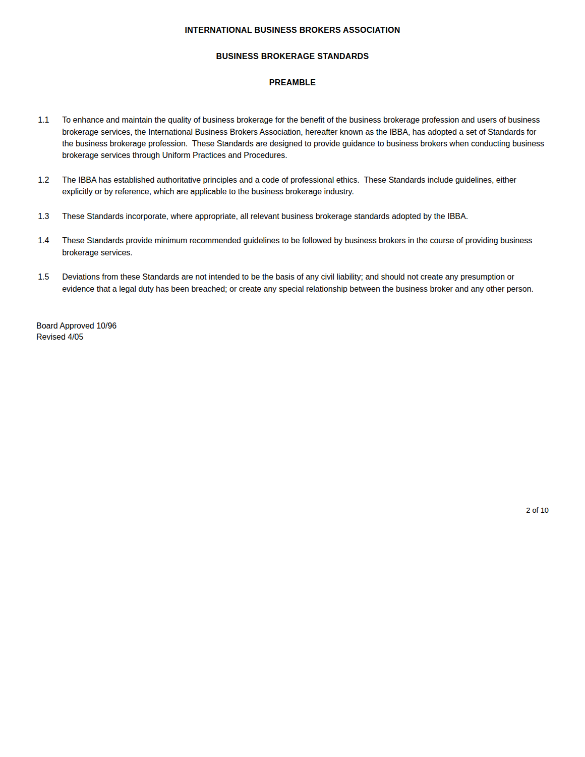INTERNATIONAL BUSINESS BROKERS ASSOCIATION
BUSINESS BROKERAGE STANDARDS
PREAMBLE
1.1
To enhance and maintain the quality of business brokerage for the benefit of the business brokerage profession and users of business brokerage services, the International Business Brokers Association, hereafter known as the IBBA, has adopted a set of Standards for the business brokerage profession. These Standards are designed to provide guidance to business brokers when conducting business brokerage services through Uniform Practices and Procedures.
1.2
The IBBA has established authoritative principles and a code of professional ethics. These Standards include guidelines, either explicitly or by reference, which are applicable to the business brokerage industry.
1.3
These Standards incorporate, where appropriate, all relevant business brokerage standards adopted by the IBBA.
1.4
These Standards provide minimum recommended guidelines to be followed by business brokers in the course of providing business brokerage services.
1.5
Deviations from these Standards are not intended to be the basis of any civil liability; and should not create any presumption or evidence that a legal duty has been breached; or create any special relationship between the business broker and any other person.
Board Approved 10/96
Revised 4/05
2 of 10